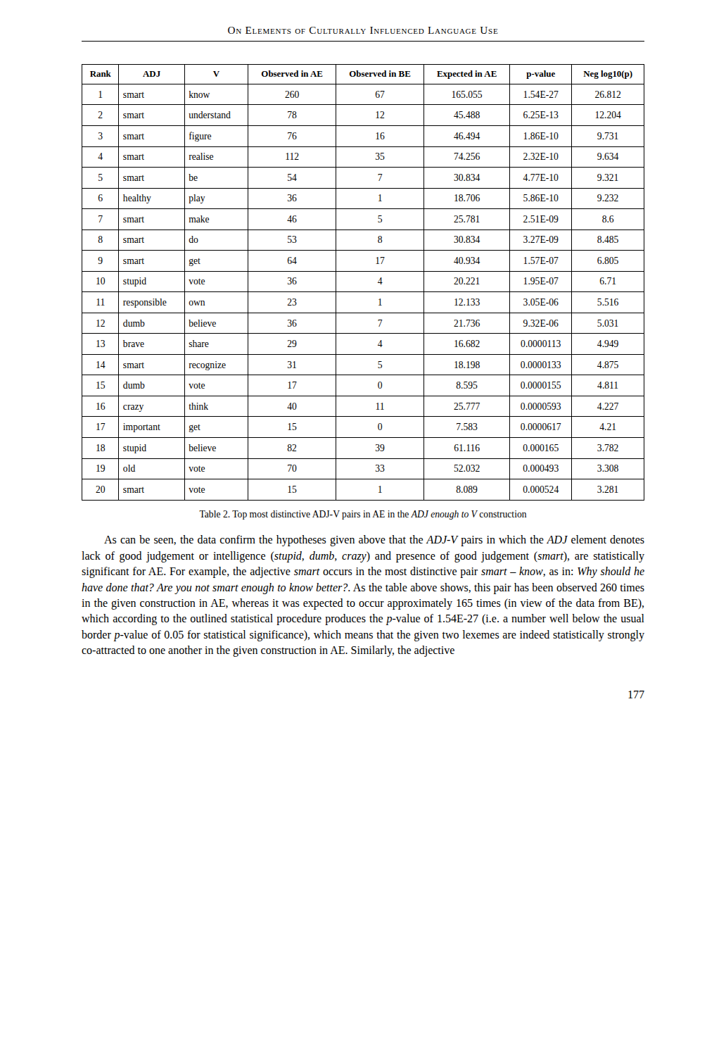On Elements of Culturally Influenced Language Use
Table 2. Top most distinctive ADJ-V pairs in AE in the ADJ enough to V construction
| Rank | ADJ | V | Observed in AE | Observed in BE | Expected in AE | p-value | Neg log10(p) |
| --- | --- | --- | --- | --- | --- | --- | --- |
| 1 | smart | know | 260 | 67 | 165.055 | 1.54E-27 | 26.812 |
| 2 | smart | understand | 78 | 12 | 45.488 | 6.25E-13 | 12.204 |
| 3 | smart | figure | 76 | 16 | 46.494 | 1.86E-10 | 9.731 |
| 4 | smart | realise | 112 | 35 | 74.256 | 2.32E-10 | 9.634 |
| 5 | smart | be | 54 | 7 | 30.834 | 4.77E-10 | 9.321 |
| 6 | healthy | play | 36 | 1 | 18.706 | 5.86E-10 | 9.232 |
| 7 | smart | make | 46 | 5 | 25.781 | 2.51E-09 | 8.6 |
| 8 | smart | do | 53 | 8 | 30.834 | 3.27E-09 | 8.485 |
| 9 | smart | get | 64 | 17 | 40.934 | 1.57E-07 | 6.805 |
| 10 | stupid | vote | 36 | 4 | 20.221 | 1.95E-07 | 6.71 |
| 11 | responsible | own | 23 | 1 | 12.133 | 3.05E-06 | 5.516 |
| 12 | dumb | believe | 36 | 7 | 21.736 | 9.32E-06 | 5.031 |
| 13 | brave | share | 29 | 4 | 16.682 | 0.0000113 | 4.949 |
| 14 | smart | recognize | 31 | 5 | 18.198 | 0.0000133 | 4.875 |
| 15 | dumb | vote | 17 | 0 | 8.595 | 0.0000155 | 4.811 |
| 16 | crazy | think | 40 | 11 | 25.777 | 0.0000593 | 4.227 |
| 17 | important | get | 15 | 0 | 7.583 | 0.0000617 | 4.21 |
| 18 | stupid | believe | 82 | 39 | 61.116 | 0.000165 | 3.782 |
| 19 | old | vote | 70 | 33 | 52.032 | 0.000493 | 3.308 |
| 20 | smart | vote | 15 | 1 | 8.089 | 0.000524 | 3.281 |
As can be seen, the data confirm the hypotheses given above that the ADJ-V pairs in which the ADJ element denotes lack of good judgement or intelligence (stupid, dumb, crazy) and presence of good judgement (smart), are statistically significant for AE. For example, the adjective smart occurs in the most distinctive pair smart – know, as in: Why should he have done that? Are you not smart enough to know better?. As the table above shows, this pair has been observed 260 times in the given construction in AE, whereas it was expected to occur approximately 165 times (in view of the data from BE), which according to the outlined statistical procedure produces the p-value of 1.54E-27 (i.e. a number well below the usual border p-value of 0.05 for statistical significance), which means that the given two lexemes are indeed statistically strongly co-attracted to one another in the given construction in AE. Similarly, the adjective
177